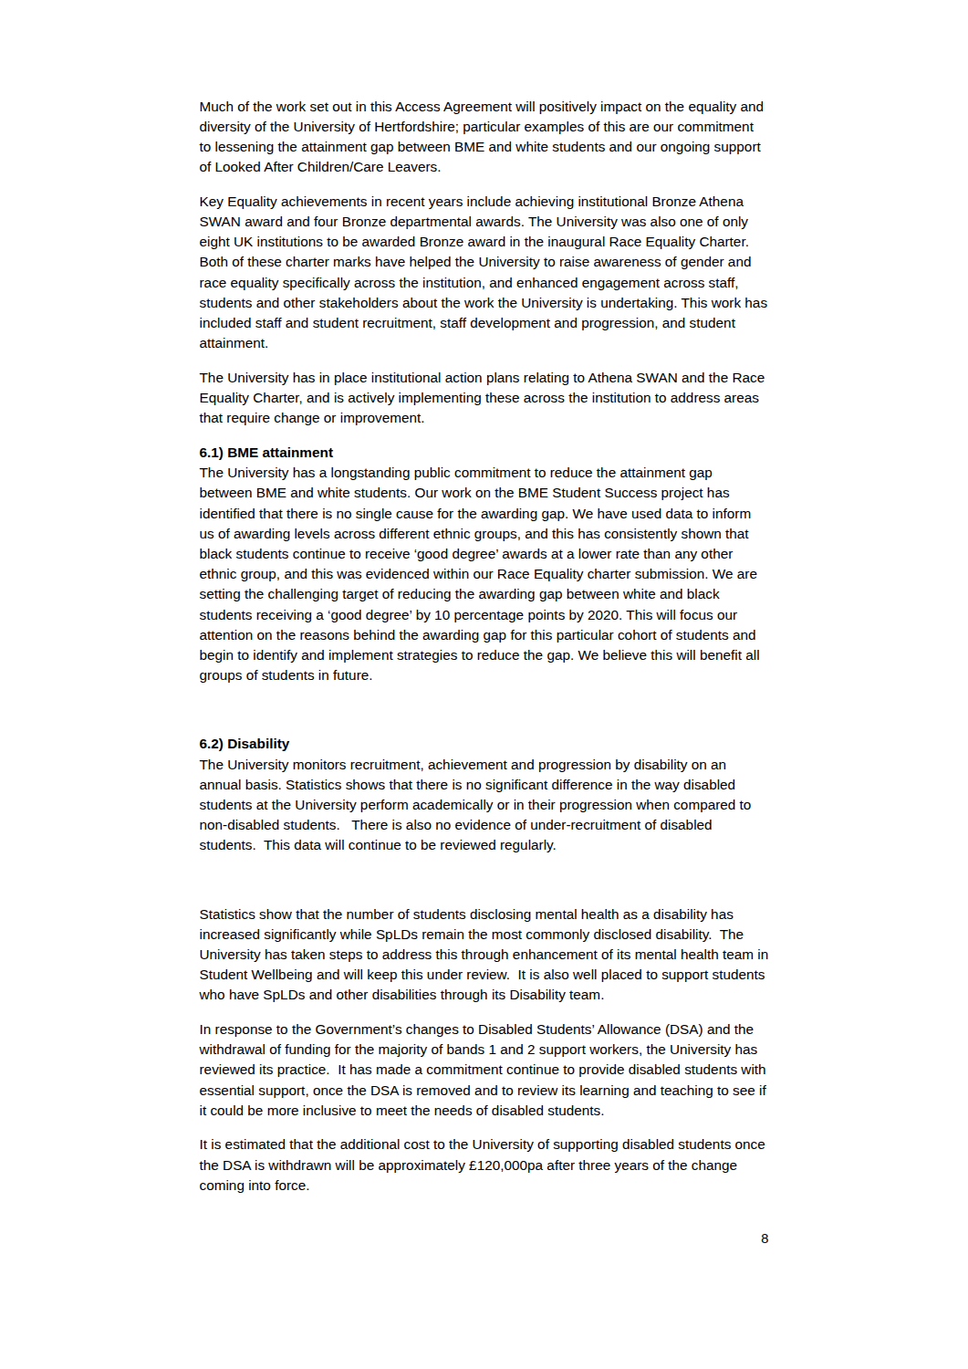Much of the work set out in this Access Agreement will positively impact on the equality and diversity of the University of Hertfordshire; particular examples of this are our commitment to lessening the attainment gap between BME and white students and our ongoing support of Looked After Children/Care Leavers.
Key Equality achievements in recent years include achieving institutional Bronze Athena SWAN award and four Bronze departmental awards. The University was also one of only eight UK institutions to be awarded Bronze award in the inaugural Race Equality Charter. Both of these charter marks have helped the University to raise awareness of gender and race equality specifically across the institution, and enhanced engagement across staff, students and other stakeholders about the work the University is undertaking. This work has included staff and student recruitment, staff development and progression, and student attainment.
The University has in place institutional action plans relating to Athena SWAN and the Race Equality Charter, and is actively implementing these across the institution to address areas that require change or improvement.
6.1) BME attainment
The University has a longstanding public commitment to reduce the attainment gap between BME and white students. Our work on the BME Student Success project has identified that there is no single cause for the awarding gap. We have used data to inform us of awarding levels across different ethnic groups, and this has consistently shown that black students continue to receive ‘good degree’ awards at a lower rate than any other ethnic group, and this was evidenced within our Race Equality charter submission. We are setting the challenging target of reducing the awarding gap between white and black students receiving a ‘good degree’ by 10 percentage points by 2020. This will focus our attention on the reasons behind the awarding gap for this particular cohort of students and begin to identify and implement strategies to reduce the gap. We believe this will benefit all groups of students in future.
6.2) Disability
The University monitors recruitment, achievement and progression by disability on an annual basis. Statistics shows that there is no significant difference in the way disabled students at the University perform academically or in their progression when compared to non-disabled students. There is also no evidence of under-recruitment of disabled students. This data will continue to be reviewed regularly.
Statistics show that the number of students disclosing mental health as a disability has increased significantly while SpLDs remain the most commonly disclosed disability. The University has taken steps to address this through enhancement of its mental health team in Student Wellbeing and will keep this under review. It is also well placed to support students who have SpLDs and other disabilities through its Disability team.
In response to the Government’s changes to Disabled Students’ Allowance (DSA) and the withdrawal of funding for the majority of bands 1 and 2 support workers, the University has reviewed its practice. It has made a commitment continue to provide disabled students with essential support, once the DSA is removed and to review its learning and teaching to see if it could be more inclusive to meet the needs of disabled students.
It is estimated that the additional cost to the University of supporting disabled students once the DSA is withdrawn will be approximately £120,000pa after three years of the change coming into force.
8